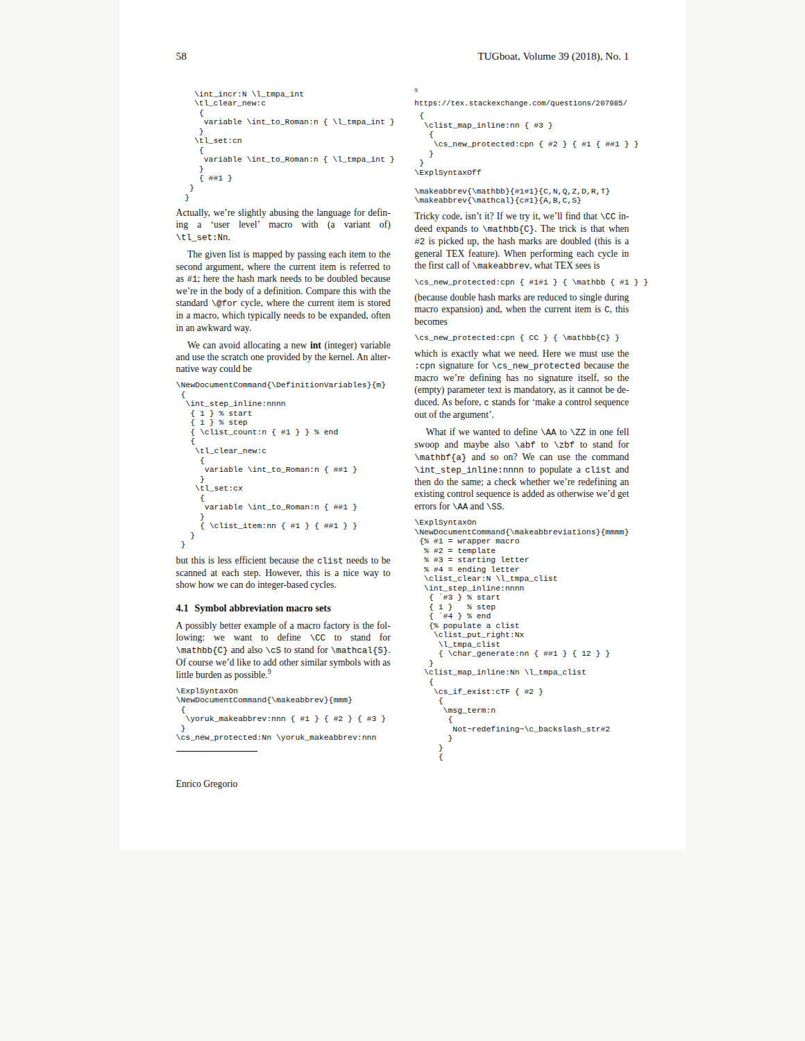58
TUGboat, Volume 39 (2018), No. 1
  \int_incr:N \l_tmpa_int
  \tl_clear_new:c
   {
    variable \int_to_Roman:n { \l_tmpa_int }
   }
  \tl_set:cn
   {
    variable \int_to_Roman:n { \l_tmpa_int }
   }
   { ##1 }
 }
}
Actually, we’re slightly abusing the language for defining a ‘user level’ macro with (a variant of) \tl_set:Nn.
The given list is mapped by passing each item to the second argument, where the current item is referred to as #1; here the hash mark needs to be doubled because we’re in the body of a definition. Compare this with the standard \@for cycle, where the current item is stored in a macro, which typically needs to be expanded, often in an awkward way.
We can avoid allocating a new int (integer) variable and use the scratch one provided by the kernel. An alternative way could be
\NewDocumentCommand{\DefinitionVariables}{m}
 {
  \int_step_inline:nnnn
   { 1 } % start
   { 1 } % step
   { \clist_count:n { #1 } } % end
   {
    \tl_clear_new:c
     {
      variable \int_to_Roman:n { ##1 }
     }
    \tl_set:cx
     {
      variable \int_to_Roman:n { ##1 }
     }
     { \clist_item:nn { #1 } { ##1 } }
   }
 }
but this is less efficient because the clist needs to be scanned at each step. However, this is a nice way to show how we can do integer-based cycles.
4.1 Symbol abbreviation macro sets
A possibly better example of a macro factory is the following: we want to define \CC to stand for \mathbb{C} and also \cS to stand for \mathcal{S}. Of course we’d like to add other similar symbols with as little burden as possible.9
\ExplSyntaxOn
\NewDocumentCommand{\makeabbrev}{mmm}
 {
  \yoruk_makeabbrev:nnn { #1 } { #2 } { #3 }
 }
\cs_new_protected:Nn \yoruk_makeabbrev:nnn
9 https://tex.stackexchange.com/questions/207985/
 {
  \clist_map_inline:nn { #3 }
   {
    \cs_new_protected:cpn { #2 } { #1 { ##1 } }
   }
 }
\ExplSyntaxOff

\makeabbrev{\mathbb}{#1#1}{C,N,Q,Z,D,R,T}
\makeabbrev{\mathcal}{c#1}{A,B,C,S}
Tricky code, isn’t it? If we try it, we’ll find that \CC indeed expands to \mathbb{C}. The trick is that when #2 is picked up, the hash marks are doubled (this is a general Te X feature). When performing each cycle in the first call of \makeabbrev, what Te X sees is
\cs_new_protected:cpn { #1#1 } { \mathbb { #1 } }
(because double hash marks are reduced to single during macro expansion) and, when the current item is C, this becomes
\cs_new_protected:cpn { CC } { \mathbb{C} }
which is exactly what we need. Here we must use the :cpn signature for \cs_new_protected because the macro we’re defining has no signature itself, so the (empty) parameter text is mandatory, as it cannot be deduced. As before, c stands for ‘make a control sequence out of the argument’.
What if we wanted to define \AA to \ZZ in one fell swoop and maybe also \abf to \zbf to stand for \mathbf{a} and so on? We can use the command \int_step_inline:nnnn to populate a clist and then do the same; a check whether we’re redefining an existing control sequence is added as otherwise we’d get errors for \AA and \SS.
\ExplSyntaxOn
\NewDocumentCommand{\makeabbreviations}{mmmm}
 {% #1 = wrapper macro
  % #2 = template
  % #3 = starting letter
  % #4 = ending letter
  \clist_clear:N \l_tmpa_clist
  \int_step_inline:nnnn
   { `#3 } % start
   { 1 }   % step
   { `#4 } % end
   {% populate a clist
    \clist_put_right:Nx
     \l_tmpa_clist
     { \char_generate:nn { ##1 } { 12 } }
   }
  \clist_map_inline:Nn \l_tmpa_clist
   {
    \cs_if_exist:cTF { #2 }
     {
      \msg_term:n
       {
        Not~redefining~\c_backslash_str#2
       }
     }
     {
Enrico Gregorio